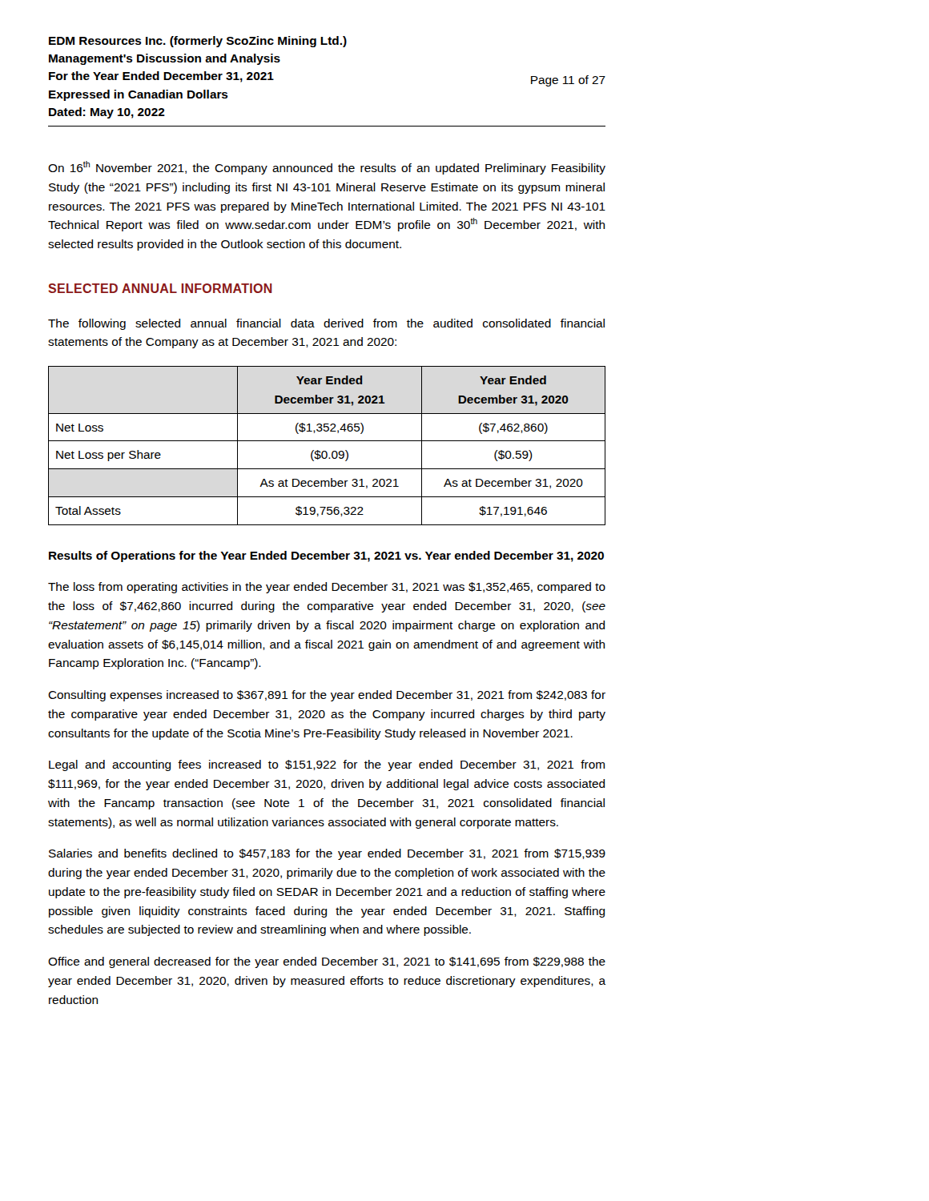EDM Resources Inc. (formerly ScoZinc Mining Ltd.)
Management's Discussion and Analysis
For the Year Ended December 31, 2021
Expressed in Canadian Dollars
Dated: May 10, 2022
Page 11 of 27
On 16th November 2021, the Company announced the results of an updated Preliminary Feasibility Study (the “2021 PFS”) including its first NI 43-101 Mineral Reserve Estimate on its gypsum mineral resources. The 2021 PFS was prepared by MineTech International Limited. The 2021 PFS NI 43-101 Technical Report was filed on www.sedar.com under EDM’s profile on 30th December 2021, with selected results provided in the Outlook section of this document.
SELECTED ANNUAL INFORMATION
The following selected annual financial data derived from the audited consolidated financial statements of the Company as at December 31, 2021 and 2020:
| | Year Ended December 31, 2021 | Year Ended December 31, 2020 |
| Net Loss | ($1,352,465) | ($7,462,860) |
| Net Loss per Share | ($0.09) | ($0.59) |
| | As at December 31, 2021 | As at December 31, 2020 |
| Total Assets | $19,756,322 | $17,191,646 |
Results of Operations for the Year Ended December 31, 2021 vs. Year ended December 31, 2020
The loss from operating activities in the year ended December 31, 2021 was $1,352,465, compared to the loss of $7,462,860 incurred during the comparative year ended December 31, 2020, (see “Restatement” on page 15) primarily driven by a fiscal 2020 impairment charge on exploration and evaluation assets of $6,145,014 million, and a fiscal 2021 gain on amendment of and agreement with Fancamp Exploration Inc. (“Fancamp”).
Consulting expenses increased to $367,891 for the year ended December 31, 2021 from $242,083 for the comparative year ended December 31, 2020 as the Company incurred charges by third party consultants for the update of the Scotia Mine’s Pre-Feasibility Study released in November 2021.
Legal and accounting fees increased to $151,922 for the year ended December 31, 2021 from $111,969, for the year ended December 31, 2020, driven by additional legal advice costs associated with the Fancamp transaction (see Note 1 of the December 31, 2021 consolidated financial statements), as well as normal utilization variances associated with general corporate matters.
Salaries and benefits declined to $457,183 for the year ended December 31, 2021 from $715,939 during the year ended December 31, 2020, primarily due to the completion of work associated with the update to the pre-feasibility study filed on SEDAR in December 2021 and a reduction of staffing where possible given liquidity constraints faced during the year ended December 31, 2021. Staffing schedules are subjected to review and streamlining when and where possible.
Office and general decreased for the year ended December 31, 2021 to $141,695 from $229,988 the year ended December 31, 2020, driven by measured efforts to reduce discretionary expenditures, a reduction